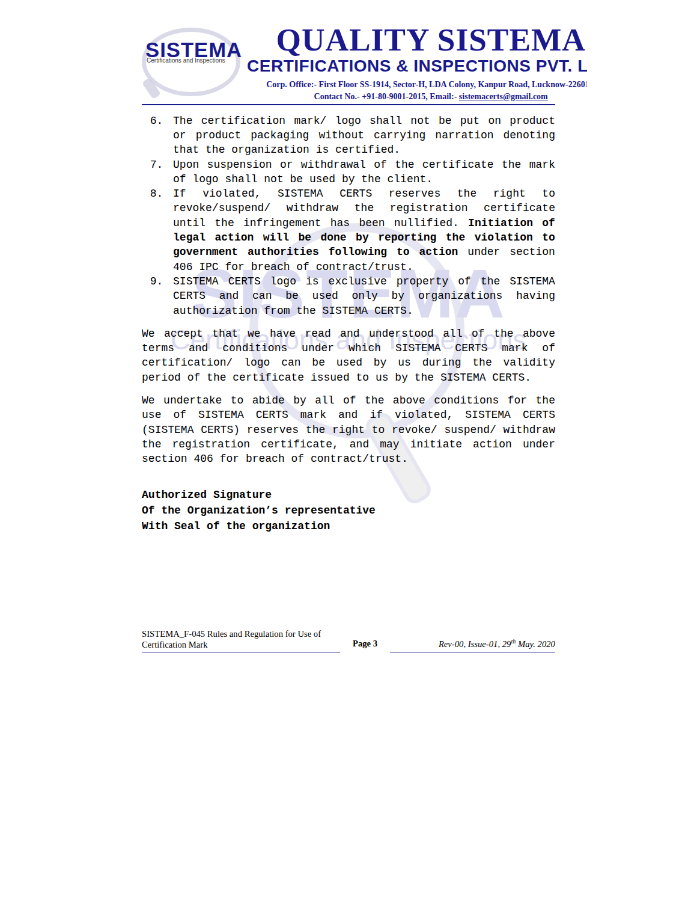SISTEMA
Certifications and Inspections
SISTEMA
Certifications and Inspections
QUALITY SISTEMA
CERTIFICATIONS & INSPECTIONS PVT. LTD.
Corp. Office:- First Floor SS-1914, Sector-H, LDA Colony, Kanpur Road, Lucknow-226012,
Contact No.- +91-80-9001-2015, Email:- sistemacerts@gmail.com
The certification mark/ logo shall not be put on product or product packaging without carrying narration denoting that the organization is certified.
Upon suspension or withdrawal of the certificate the mark of logo shall not be used by the client.
If violated, SISTEMA CERTS reserves the right to revoke/suspend/ withdraw the registration certificate until the infringement has been nullified. Initiation of legal action will be done by reporting the violation to government authorities following to action under section 406 IPC for breach of contract/trust.
SISTEMA CERTS logo is exclusive property of the SISTEMA CERTS and can be used only by organizations having authorization from the SISTEMA CERTS.
We accept that we have read and understood all of the above terms and conditions under which SISTEMA CERTS mark of certification/ logo can be used by us during the validity period of the certificate issued to us by the SISTEMA CERTS.
We undertake to abide by all of the above conditions for the use of SISTEMA CERTS mark and if violated, SISTEMA CERTS (SISTEMA CERTS) reserves the right to revoke/ suspend/ withdraw the registration certificate, and may initiate action under section 406 for breach of contract/trust.
Authorized Signature
Of the Organization’s representative
With Seal of the organization
SISTEMA_F-045 Rules and Regulation for Use of Certification Mark
Page 3
Rev-00, Issue-01, 29th May. 2020